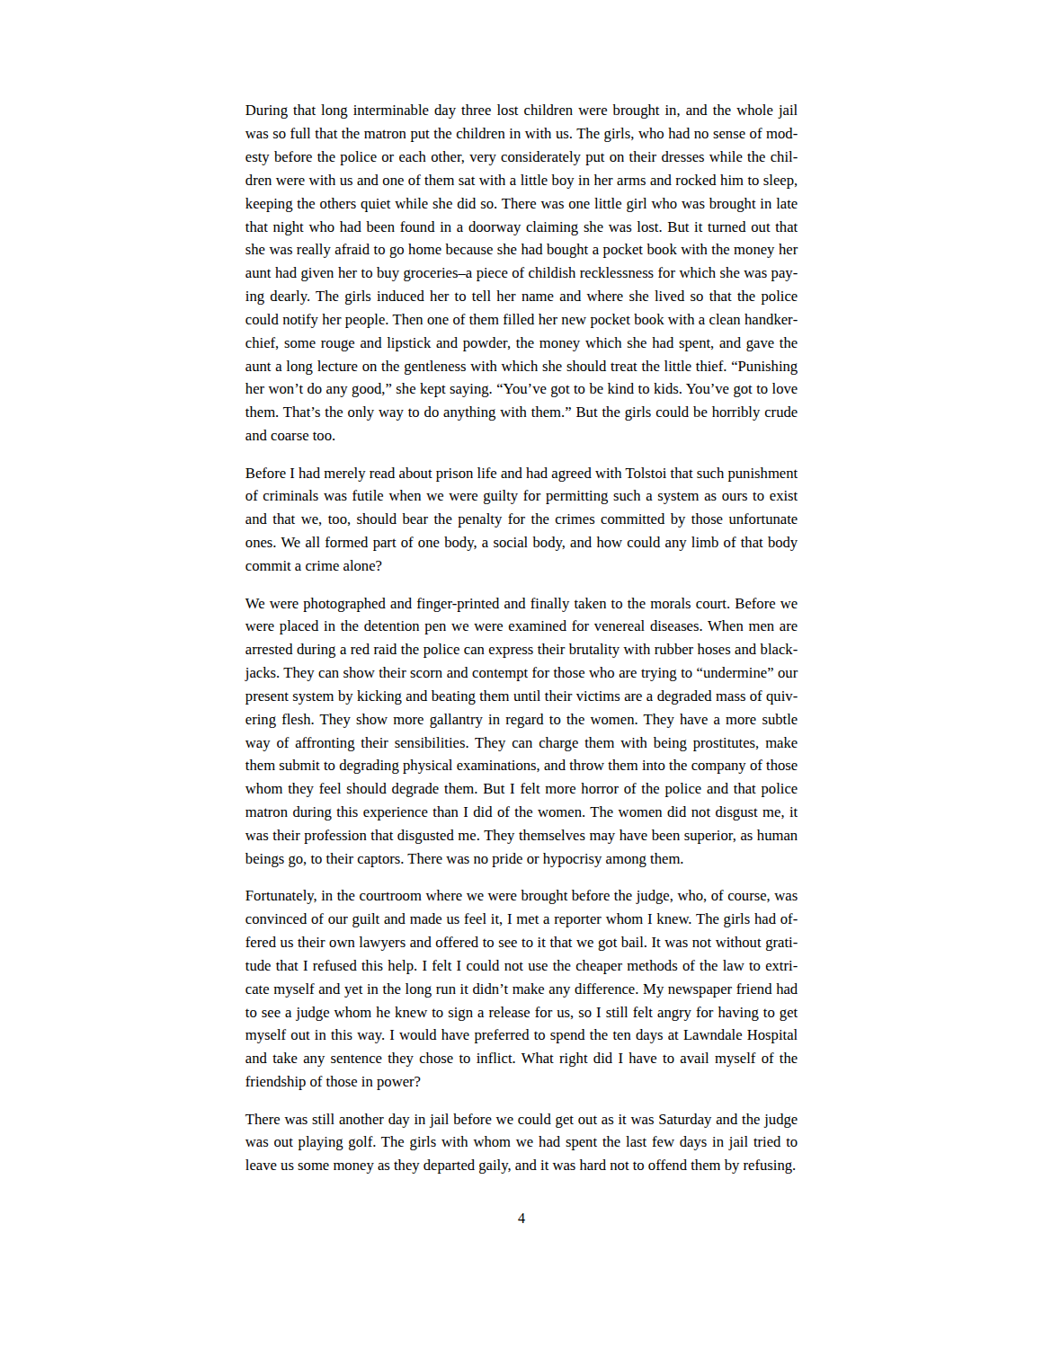During that long interminable day three lost children were brought in, and the whole jail was so full that the matron put the children in with us. The girls, who had no sense of modesty before the police or each other, very considerately put on their dresses while the children were with us and one of them sat with a little boy in her arms and rocked him to sleep, keeping the others quiet while she did so. There was one little girl who was brought in late that night who had been found in a doorway claiming she was lost. But it turned out that she was really afraid to go home because she had bought a pocket book with the money her aunt had given her to buy groceries–a piece of childish recklessness for which she was paying dearly. The girls induced her to tell her name and where she lived so that the police could notify her people. Then one of them filled her new pocket book with a clean handkerchief, some rouge and lipstick and powder, the money which she had spent, and gave the aunt a long lecture on the gentleness with which she should treat the little thief. “Punishing her won’t do any good,” she kept saying. “You’ve got to be kind to kids. You’ve got to love them. That’s the only way to do anything with them.” But the girls could be horribly crude and coarse too.
Before I had merely read about prison life and had agreed with Tolstoi that such punishment of criminals was futile when we were guilty for permitting such a system as ours to exist and that we, too, should bear the penalty for the crimes committed by those unfortunate ones. We all formed part of one body, a social body, and how could any limb of that body commit a crime alone?
We were photographed and finger-printed and finally taken to the morals court. Before we were placed in the detention pen we were examined for venereal diseases. When men are arrested during a red raid the police can express their brutality with rubber hoses and blackjacks. They can show their scorn and contempt for those who are trying to “undermine” our present system by kicking and beating them until their victims are a degraded mass of quivering flesh. They show more gallantry in regard to the women. They have a more subtle way of affronting their sensibilities. They can charge them with being prostitutes, make them submit to degrading physical examinations, and throw them into the company of those whom they feel should degrade them. But I felt more horror of the police and that police matron during this experience than I did of the women. The women did not disgust me, it was their profession that disgusted me. They themselves may have been superior, as human beings go, to their captors. There was no pride or hypocrisy among them.
Fortunately, in the courtroom where we were brought before the judge, who, of course, was convinced of our guilt and made us feel it, I met a reporter whom I knew. The girls had offered us their own lawyers and offered to see to it that we got bail. It was not without gratitude that I refused this help. I felt I could not use the cheaper methods of the law to extricate myself and yet in the long run it didn’t make any difference. My newspaper friend had to see a judge whom he knew to sign a release for us, so I still felt angry for having to get myself out in this way. I would have preferred to spend the ten days at Lawndale Hospital and take any sentence they chose to inflict. What right did I have to avail myself of the friendship of those in power?
There was still another day in jail before we could get out as it was Saturday and the judge was out playing golf. The girls with whom we had spent the last few days in jail tried to leave us some money as they departed gaily, and it was hard not to offend them by refusing.
4